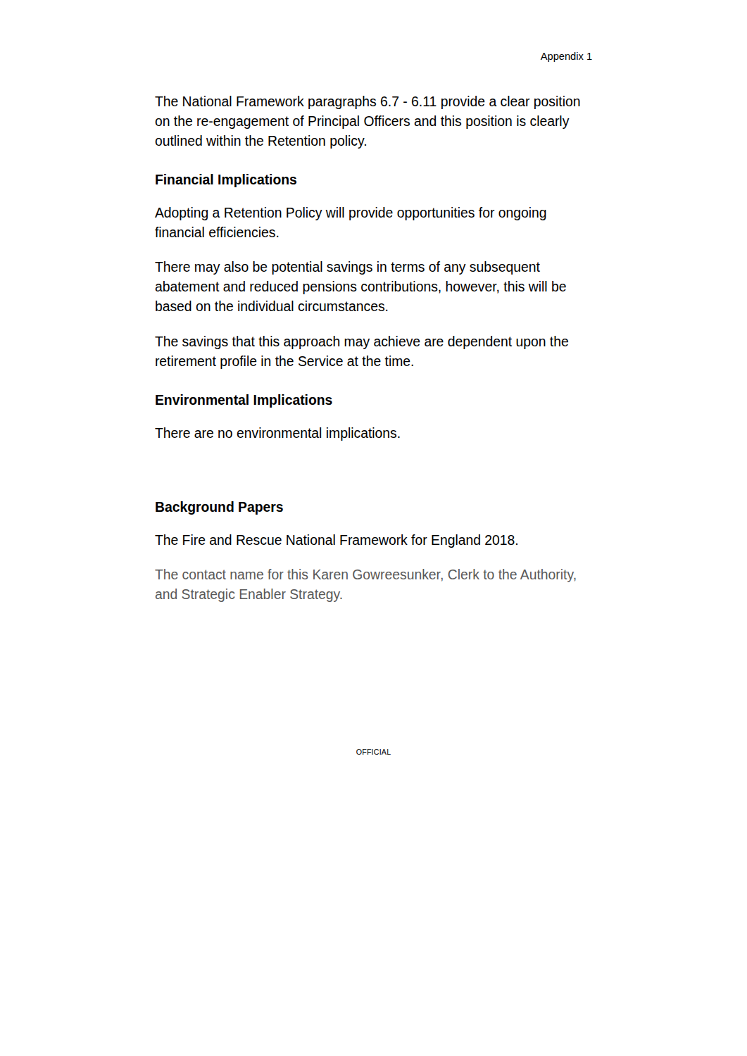Appendix 1
The National Framework paragraphs 6.7 - 6.11 provide a clear position on the re-engagement of Principal Officers and this position is clearly outlined within the Retention policy.
Financial Implications
Adopting a Retention Policy will provide opportunities for ongoing financial efficiencies.
There may also be potential savings in terms of any subsequent abatement and reduced pensions contributions, however, this will be based on the individual circumstances.
The savings that this approach may achieve are dependent upon the retirement profile in the Service at the time.
Environmental Implications
There are no environmental implications.
Background Papers
The Fire and Rescue National Framework for England 2018.
The contact name for this Karen Gowreesunker, Clerk to the Authority, and Strategic Enabler Strategy.
OFFICIAL